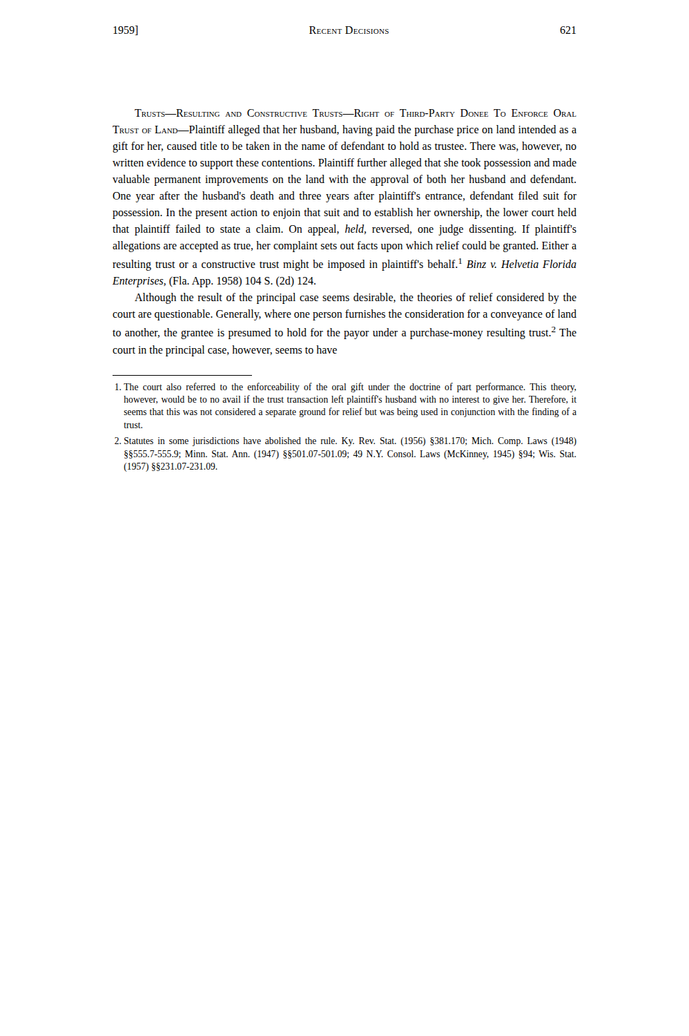1959] Recent Decisions 621
Trusts—Resulting and Constructive Trusts—Right of Third-Party Donee To Enforce Oral Trust of Land—Plaintiff alleged that her husband, having paid the purchase price on land intended as a gift for her, caused title to be taken in the name of defendant to hold as trustee. There was, however, no written evidence to support these contentions. Plaintiff further alleged that she took possession and made valuable permanent improvements on the land with the approval of both her husband and defendant. One year after the husband's death and three years after plaintiff's entrance, defendant filed suit for possession. In the present action to enjoin that suit and to establish her ownership, the lower court held that plaintiff failed to state a claim. On appeal, held, reversed, one judge dissenting. If plaintiff's allegations are accepted as true, her complaint sets out facts upon which relief could be granted. Either a resulting trust or a constructive trust might be imposed in plaintiff's behalf.1 Binz v. Helvetia Florida Enterprises, (Fla. App. 1958) 104 S. (2d) 124.
Although the result of the principal case seems desirable, the theories of relief considered by the court are questionable. Generally, where one person furnishes the consideration for a conveyance of land to another, the grantee is presumed to hold for the payor under a purchase-money resulting trust.2 The court in the principal case, however, seems to have
The court also referred to the enforceability of the oral gift under the doctrine of part performance. This theory, however, would be to no avail if the trust transaction left plaintiff's husband with no interest to give her. Therefore, it seems that this was not considered a separate ground for relief but was being used in conjunction with the finding of a trust.
Statutes in some jurisdictions have abolished the rule. Ky. Rev. Stat. (1956) §381.170; Mich. Comp. Laws (1948) §§555.7-555.9; Minn. Stat. Ann. (1947) §§501.07-501.09; 49 N.Y. Consol. Laws (McKinney, 1945) §94; Wis. Stat. (1957) §§231.07-231.09.